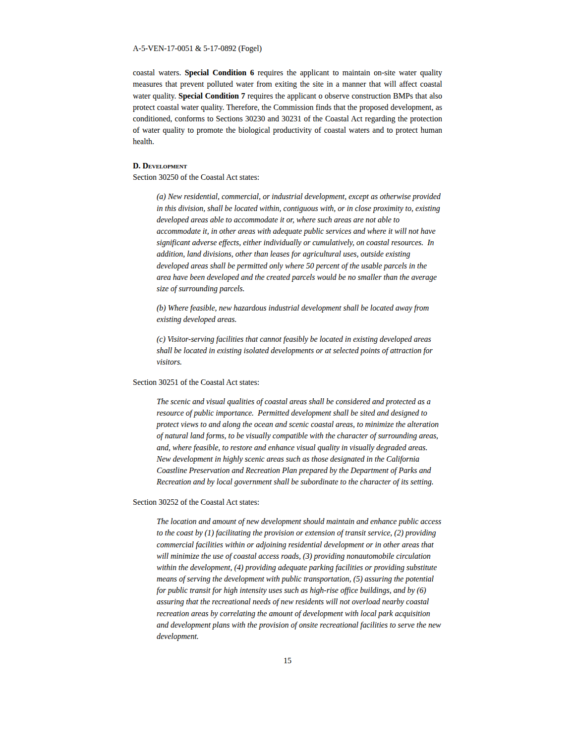A-5-VEN-17-0051 & 5-17-0892 (Fogel)
coastal waters. Special Condition 6 requires the applicant to maintain on-site water quality measures that prevent polluted water from exiting the site in a manner that will affect coastal water quality. Special Condition 7 requires the applicant o observe construction BMPs that also protect coastal water quality. Therefore, the Commission finds that the proposed development, as conditioned, conforms to Sections 30230 and 30231 of the Coastal Act regarding the protection of water quality to promote the biological productivity of coastal waters and to protect human health.
D. Development
Section 30250 of the Coastal Act states:
(a) New residential, commercial, or industrial development, except as otherwise provided in this division, shall be located within, contiguous with, or in close proximity to, existing developed areas able to accommodate it or, where such areas are not able to accommodate it, in other areas with adequate public services and where it will not have significant adverse effects, either individually or cumulatively, on coastal resources. In addition, land divisions, other than leases for agricultural uses, outside existing developed areas shall be permitted only where 50 percent of the usable parcels in the area have been developed and the created parcels would be no smaller than the average size of surrounding parcels.
(b) Where feasible, new hazardous industrial development shall be located away from existing developed areas.
(c) Visitor-serving facilities that cannot feasibly be located in existing developed areas shall be located in existing isolated developments or at selected points of attraction for visitors.
Section 30251 of the Coastal Act states:
The scenic and visual qualities of coastal areas shall be considered and protected as a resource of public importance. Permitted development shall be sited and designed to protect views to and along the ocean and scenic coastal areas, to minimize the alteration of natural land forms, to be visually compatible with the character of surrounding areas, and, where feasible, to restore and enhance visual quality in visually degraded areas. New development in highly scenic areas such as those designated in the California Coastline Preservation and Recreation Plan prepared by the Department of Parks and Recreation and by local government shall be subordinate to the character of its setting.
Section 30252 of the Coastal Act states:
The location and amount of new development should maintain and enhance public access to the coast by (1) facilitating the provision or extension of transit service, (2) providing commercial facilities within or adjoining residential development or in other areas that will minimize the use of coastal access roads, (3) providing nonautomobile circulation within the development, (4) providing adequate parking facilities or providing substitute means of serving the development with public transportation, (5) assuring the potential for public transit for high intensity uses such as high-rise office buildings, and by (6) assuring that the recreational needs of new residents will not overload nearby coastal recreation areas by correlating the amount of development with local park acquisition and development plans with the provision of onsite recreational facilities to serve the new development.
15